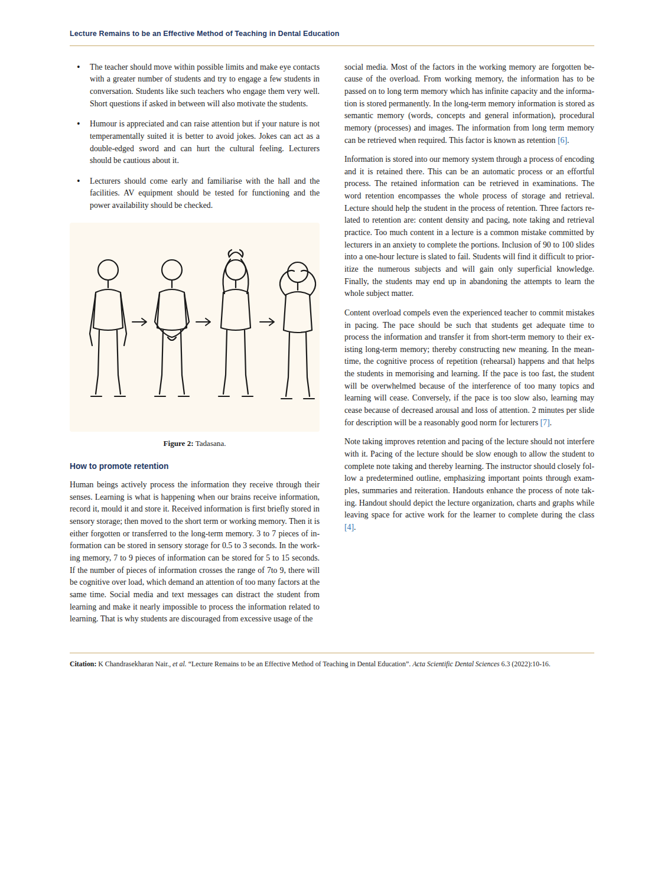Lecture Remains to be an Effective Method of Teaching in Dental Education
The teacher should move within possible limits and make eye contacts with a greater number of students and try to engage a few students in conversation. Students like such teachers who engage them very well. Short questions if asked in between will also motivate the students.
Humour is appreciated and can raise attention but if your nature is not temperamentally suited it is better to avoid jokes. Jokes can act as a double-edged sword and can hurt the cultural feeling. Lecturers should be cautious about it.
Lecturers should come early and familiarise with the hall and the facilities. AV equipment should be tested for functioning and the power availability should be checked.
Figure 2: Tadasana.
How to promote retention
Human beings actively process the information they receive through their senses. Learning is what is happening when our brains receive information, record it, mould it and store it. Received information is first briefly stored in sensory storage; then moved to the short term or working memory. Then it is either forgotten or transferred to the long-term memory. 3 to 7 pieces of information can be stored in sensory storage for 0.5 to 3 seconds. In the working memory, 7 to 9 pieces of information can be stored for 5 to 15 seconds. If the number of pieces of information crosses the range of 7to 9, there will be cognitive over load, which demand an attention of too many factors at the same time. Social media and text messages can distract the student from learning and make it nearly impossible to process the information related to learning. That is why students are discouraged from excessive usage of the
social media. Most of the factors in the working memory are forgotten because of the overload. From working memory, the information has to be passed on to long term memory which has infinite capacity and the information is stored permanently. In the long-term memory information is stored as semantic memory (words, concepts and general information), procedural memory (processes) and images. The information from long term memory can be retrieved when required. This factor is known as retention [6].
Information is stored into our memory system through a process of encoding and it is retained there. This can be an automatic process or an effortful process. The retained information can be retrieved in examinations. The word retention encompasses the whole process of storage and retrieval. Lecture should help the student in the process of retention. Three factors related to retention are: content density and pacing, note taking and retrieval practice. Too much content in a lecture is a common mistake committed by lecturers in an anxiety to complete the portions. Inclusion of 90 to 100 slides into a one-hour lecture is slated to fail. Students will find it difficult to prioritize the numerous subjects and will gain only superficial knowledge. Finally, the students may end up in abandoning the attempts to learn the whole subject matter.
Content overload compels even the experienced teacher to commit mistakes in pacing. The pace should be such that students get adequate time to process the information and transfer it from short-term memory to their existing long-term memory; thereby constructing new meaning. In the meantime, the cognitive process of repetition (rehearsal) happens and that helps the students in memorising and learning. If the pace is too fast, the student will be overwhelmed because of the interference of too many topics and learning will cease. Conversely, if the pace is too slow also, learning may cease because of decreased arousal and loss of attention. 2 minutes per slide for description will be a reasonably good norm for lecturers [7].
Note taking improves retention and pacing of the lecture should not interfere with it. Pacing of the lecture should be slow enough to allow the student to complete note taking and thereby learning. The instructor should closely follow a predetermined outline, emphasizing important points through examples, summaries and reiteration. Handouts enhance the process of note taking. Handout should depict the lecture organization, charts and graphs while leaving space for active work for the learner to complete during the class [4].
Citation: K Chandrasekharan Nair., et al. “Lecture Remains to be an Effective Method of Teaching in Dental Education”. Acta Scientific Dental Sciences 6.3 (2022):10-16.